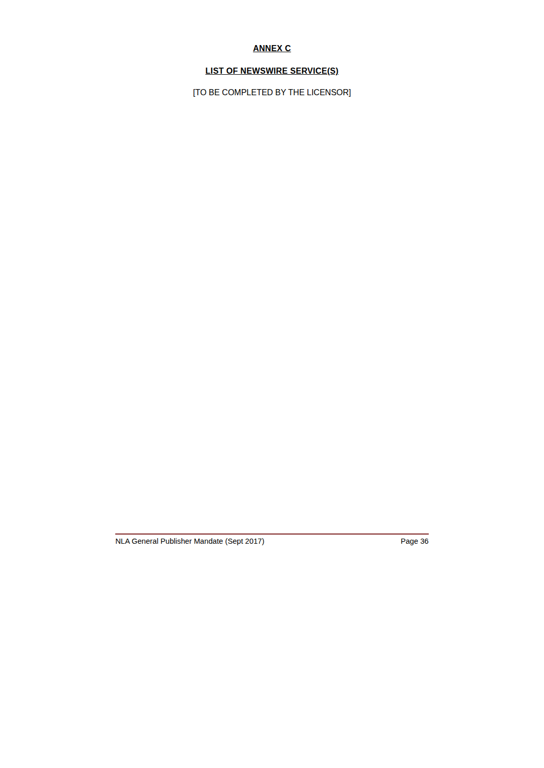ANNEX C
LIST OF NEWSWIRE SERVICE(S)
[TO BE COMPLETED BY THE LICENSOR]
NLA General Publisher Mandate (Sept 2017) Page 36